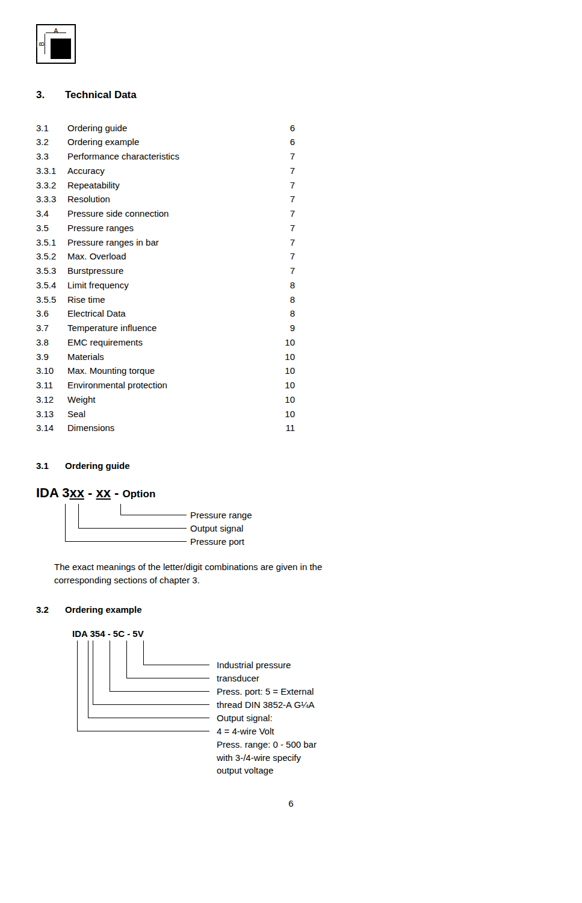A B
3. Technical Data
| 3.1 | Ordering guide | 6 |
| 3.2 | Ordering example | 6 |
| 3.3 | Performance characteristics | 7 |
| 3.3.1 | Accuracy | 7 |
| 3.3.2 | Repeatability | 7 |
| 3.3.3 | Resolution | 7 |
| 3.4 | Pressure side connection | 7 |
| 3.5 | Pressure ranges | 7 |
| 3.5.1 | Pressure ranges in bar | 7 |
| 3.5.2 | Max. Overload | 7 |
| 3.5.3 | Burstpressure | 7 |
| 3.5.4 | Limit frequency | 8 |
| 3.5.5 | Rise time | 8 |
| 3.6 | Electrical Data | 8 |
| 3.7 | Temperature influence | 9 |
| 3.8 | EMC requirements | 10 |
| 3.9 | Materials | 10 |
| 3.10 | Max. Mounting torque | 10 |
| 3.11 | Environmental protection | 10 |
| 3.12 | Weight | 10 |
| 3.13 | Seal | 10 |
| 3.14 | Dimensions | 11 |
3.1 Ordering guide
IDA 3xx - xx - Option
Pressure range
Output signal
Pressure port
The exact meanings of the letter/digit combinations are given in the corresponding sections of chapter 3.
3.2 Ordering example
IDA 354 - 5C - 5V
Industrial pressure
transducer
Press. port: 5 = External
thread DIN 3852-A G¼A
Output signal:
4 = 4-wire Volt
Press. range: 0 - 500 bar
with 3-/4-wire specify
output voltage
6